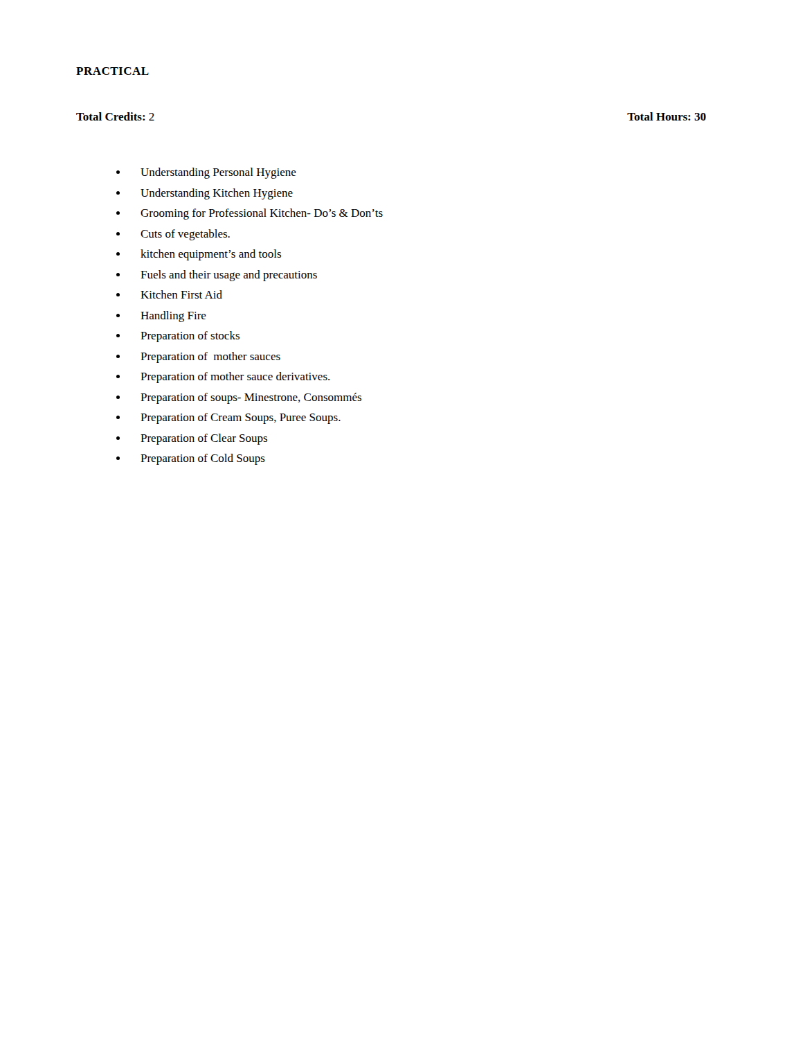PRACTICAL
Total Credits: 2 Total Hours: 30
Understanding Personal Hygiene
Understanding Kitchen Hygiene
Grooming for Professional Kitchen- Do’s & Don’ts
Cuts of vegetables.
kitchen equipment’s and tools
Fuels and their usage and precautions
Kitchen First Aid
Handling Fire
Preparation of stocks
Preparation of mother sauces
Preparation of mother sauce derivatives.
Preparation of soups- Minestrone, Consommés
Preparation of Cream Soups, Puree Soups.
Preparation of Clear Soups
Preparation of Cold Soups